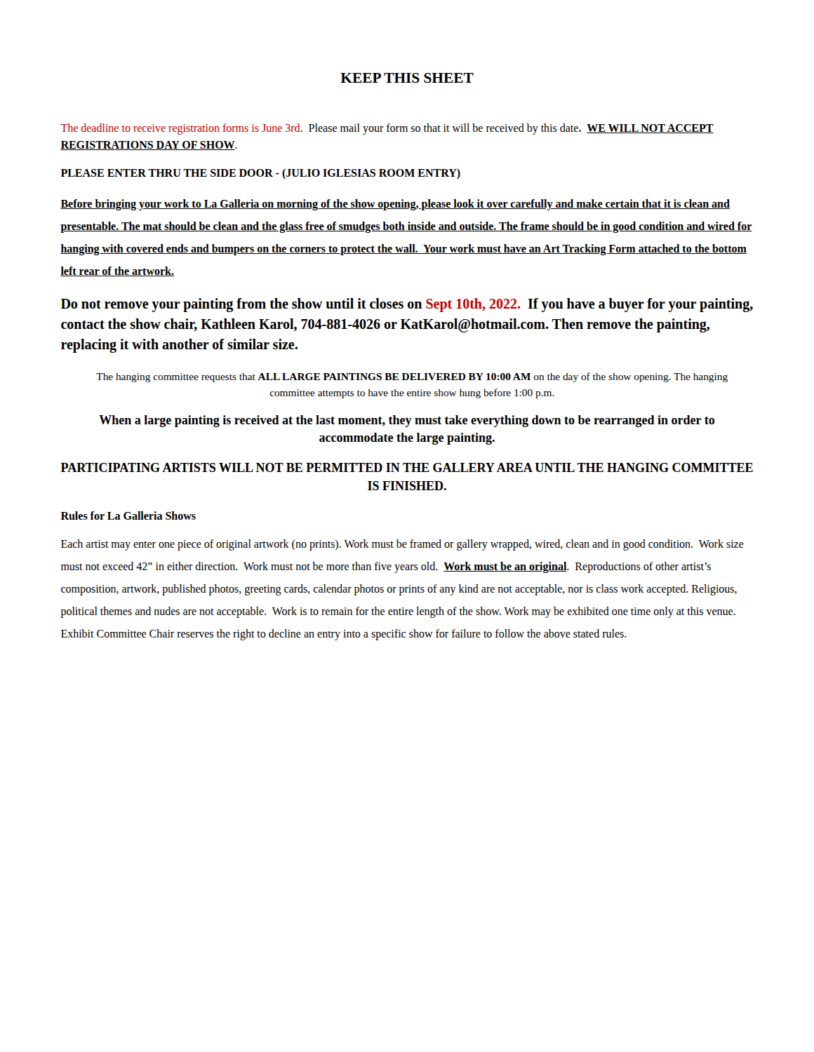KEEP THIS SHEET
The deadline to receive registration forms is June 3rd. Please mail your form so that it will be received by this date. WE WILL NOT ACCEPT REGISTRATIONS DAY OF SHOW.
PLEASE ENTER THRU THE SIDE DOOR - (JULIO IGLESIAS ROOM ENTRY)
Before bringing your work to La Galleria on morning of the show opening, please look it over carefully and make certain that it is clean and presentable. The mat should be clean and the glass free of smudges both inside and outside. The frame should be in good condition and wired for hanging with covered ends and bumpers on the corners to protect the wall. Your work must have an Art Tracking Form attached to the bottom left rear of the artwork.
Do not remove your painting from the show until it closes on Sept 10th, 2022. If you have a buyer for your painting, contact the show chair, Kathleen Karol, 704-881-4026 or KatKarol@hotmail.com. Then remove the painting, replacing it with another of similar size.
The hanging committee requests that ALL LARGE PAINTINGS BE DELIVERED BY 10:00 AM on the day of the show opening. The hanging committee attempts to have the entire show hung before 1:00 p.m.
When a large painting is received at the last moment, they must take everything down to be rearranged in order to accommodate the large painting.
PARTICIPATING ARTISTS WILL NOT BE PERMITTED IN THE GALLERY AREA UNTIL THE HANGING COMMITTEE IS FINISHED.
Rules for La Galleria Shows
Each artist may enter one piece of original artwork (no prints). Work must be framed or gallery wrapped, wired, clean and in good condition. Work size must not exceed 42” in either direction. Work must not be more than five years old. Work must be an original. Reproductions of other artist’s composition, artwork, published photos, greeting cards, calendar photos or prints of any kind are not acceptable, nor is class work accepted. Religious, political themes and nudes are not acceptable. Work is to remain for the entire length of the show. Work may be exhibited one time only at this venue. Exhibit Committee Chair reserves the right to decline an entry into a specific show for failure to follow the above stated rules.